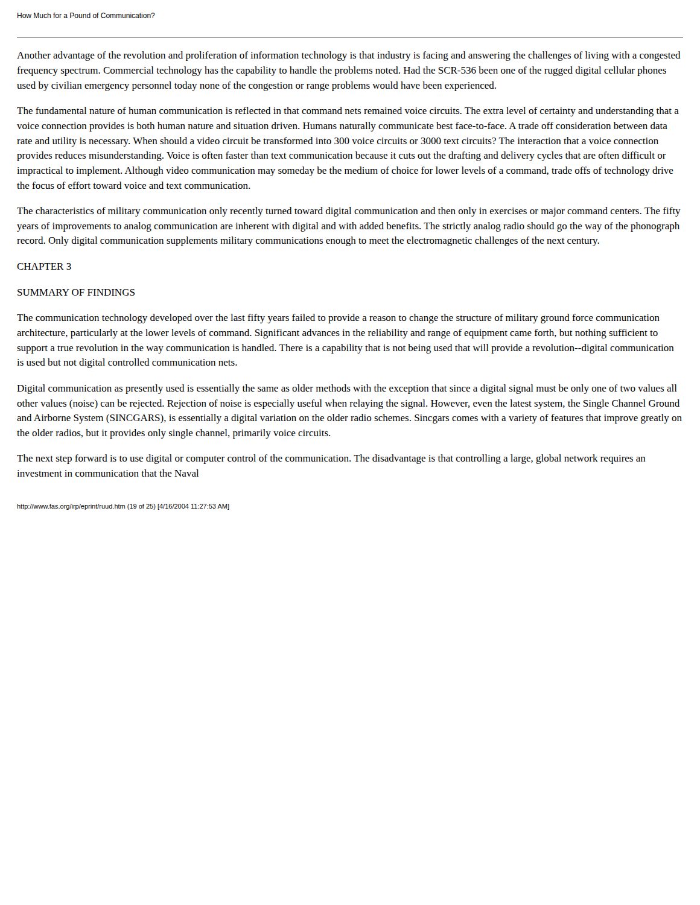How Much for a Pound of Communication?
Another advantage of the revolution and proliferation of information technology is that industry is facing and answering the challenges of living with a congested frequency spectrum. Commercial technology has the capability to handle the problems noted. Had the SCR-536 been one of the rugged digital cellular phones used by civilian emergency personnel today none of the congestion or range problems would have been experienced.
The fundamental nature of human communication is reflected in that command nets remained voice circuits. The extra level of certainty and understanding that a voice connection provides is both human nature and situation driven. Humans naturally communicate best face-to-face. A trade off consideration between data rate and utility is necessary. When should a video circuit be transformed into 300 voice circuits or 3000 text circuits? The interaction that a voice connection provides reduces misunderstanding. Voice is often faster than text communication because it cuts out the drafting and delivery cycles that are often difficult or impractical to implement. Although video communication may someday be the medium of choice for lower levels of a command, trade offs of technology drive the focus of effort toward voice and text communication.
The characteristics of military communication only recently turned toward digital communication and then only in exercises or major command centers. The fifty years of improvements to analog communication are inherent with digital and with added benefits. The strictly analog radio should go the way of the phonograph record. Only digital communication supplements military communications enough to meet the electromagnetic challenges of the next century.
CHAPTER 3
SUMMARY OF FINDINGS
The communication technology developed over the last fifty years failed to provide a reason to change the structure of military ground force communication architecture, particularly at the lower levels of command. Significant advances in the reliability and range of equipment came forth, but nothing sufficient to support a true revolution in the way communication is handled. There is a capability that is not being used that will provide a revolution--digital communication is used but not digital controlled communication nets.
Digital communication as presently used is essentially the same as older methods with the exception that since a digital signal must be only one of two values all other values (noise) can be rejected. Rejection of noise is especially useful when relaying the signal. However, even the latest system, the Single Channel Ground and Airborne System (SINCGARS), is essentially a digital variation on the older radio schemes. Sincgars comes with a variety of features that improve greatly on the older radios, but it provides only single channel, primarily voice circuits.
The next step forward is to use digital or computer control of the communication. The disadvantage is that controlling a large, global network requires an investment in communication that the Naval
http://www.fas.org/irp/eprint/ruud.htm (19 of 25) [4/16/2004 11:27:53 AM]